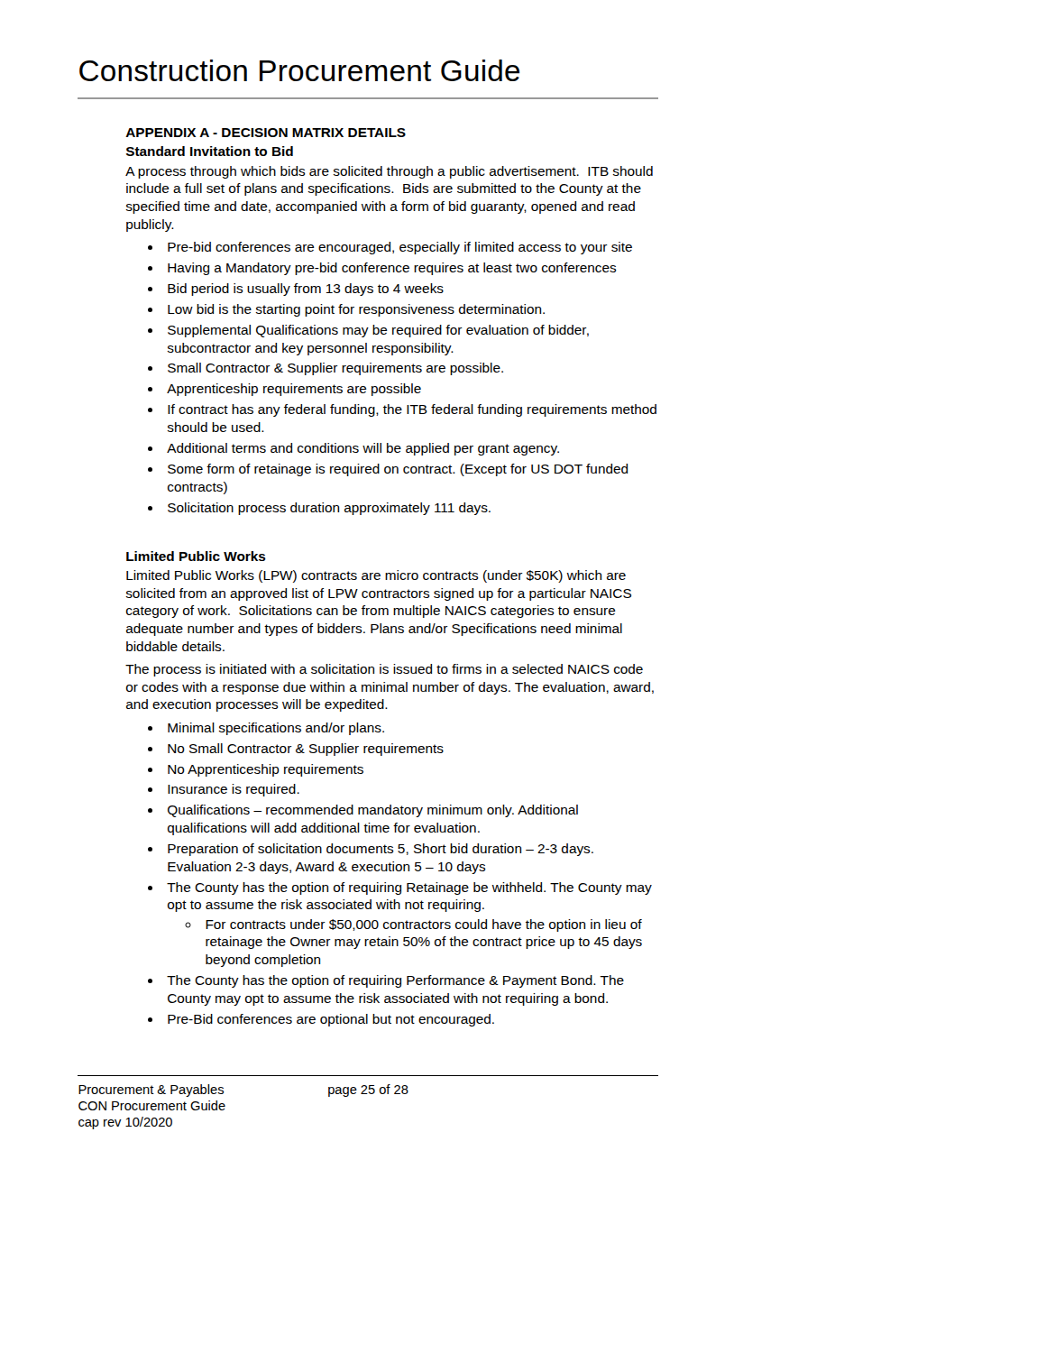Construction Procurement Guide
APPENDIX A - DECISION MATRIX DETAILS
Standard Invitation to Bid
A process through which bids are solicited through a public advertisement. ITB should include a full set of plans and specifications. Bids are submitted to the County at the specified time and date, accompanied with a form of bid guaranty, opened and read publicly.
Pre-bid conferences are encouraged, especially if limited access to your site
Having a Mandatory pre-bid conference requires at least two conferences
Bid period is usually from 13 days to 4 weeks
Low bid is the starting point for responsiveness determination.
Supplemental Qualifications may be required for evaluation of bidder, subcontractor and key personnel responsibility.
Small Contractor & Supplier requirements are possible.
Apprenticeship requirements are possible
If contract has any federal funding, the ITB federal funding requirements method should be used.
Additional terms and conditions will be applied per grant agency.
Some form of retainage is required on contract. (Except for US DOT funded contracts)
Solicitation process duration approximately 111 days.
Limited Public Works
Limited Public Works (LPW) contracts are micro contracts (under $50K) which are solicited from an approved list of LPW contractors signed up for a particular NAICS category of work. Solicitations can be from multiple NAICS categories to ensure adequate number and types of bidders. Plans and/or Specifications need minimal biddable details.
The process is initiated with a solicitation is issued to firms in a selected NAICS code or codes with a response due within a minimal number of days. The evaluation, award, and execution processes will be expedited.
Minimal specifications and/or plans.
No Small Contractor & Supplier requirements
No Apprenticeship requirements
Insurance is required.
Qualifications – recommended mandatory minimum only. Additional qualifications will add additional time for evaluation.
Preparation of solicitation documents 5, Short bid duration – 2-3 days. Evaluation 2-3 days, Award & execution 5 – 10 days
The County has the option of requiring Retainage be withheld. The County may opt to assume the risk associated with not requiring.
For contracts under $50,000 contractors could have the option in lieu of retainage the Owner may retain 50% of the contract price up to 45 days beyond completion
The County has the option of requiring Performance & Payment Bond. The County may opt to assume the risk associated with not requiring a bond.
Pre-Bid conferences are optional but not encouraged.
Procurement & Payables
CON Procurement Guide
cap rev 10/2020
page 25 of 28